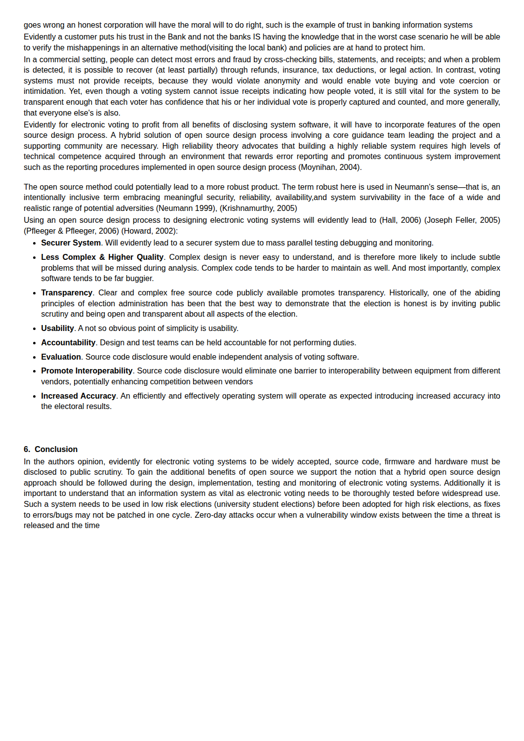goes wrong an honest corporation will have the moral will to do right, such is the example of trust in banking information systems
Evidently a customer puts his trust in the Bank and not the banks IS having the knowledge that in the worst case scenario he will be able to verify the mishappenings in an alternative method(visiting the local bank) and policies are at hand to protect him.
In a commercial setting, people can detect most errors and fraud by cross-checking bills, statements, and receipts; and when a problem is detected, it is possible to recover (at least partially) through refunds, insurance, tax deductions, or legal action. In contrast, voting systems must not provide receipts, because they would violate anonymity and would enable vote buying and vote coercion or intimidation. Yet, even though a voting system cannot issue receipts indicating how people voted, it is still vital for the system to be transparent enough that each voter has confidence that his or her individual vote is properly captured and counted, and more generally, that everyone else's is also.
Evidently for electronic voting to profit from all benefits of disclosing system software, it will have to incorporate features of the open source design process. A hybrid solution of open source design process involving a core guidance team leading the project and a supporting community are necessary. High reliability theory advocates that building a highly reliable system requires high levels of technical competence acquired through an environment that rewards error reporting and promotes continuous system improvement such as the reporting procedures implemented in open source design process (Moynihan, 2004).
The open source method could potentially lead to a more robust product. The term robust here is used in Neumann's sense—that is, an intentionally inclusive term embracing meaningful security, reliability, availability,and system survivability in the face of a wide and realistic range of potential adversities (Neumann 1999), (Krishnamurthy, 2005)
Using an open source design process to designing electronic voting systems will evidently lead to (Hall, 2006) (Joseph Feller, 2005) (Pfleeger & Pfleeger, 2006) (Howard, 2002):
Securer System. Will evidently lead to a securer system due to mass parallel testing debugging and monitoring.
Less Complex & Higher Quality. Complex design is never easy to understand, and is therefore more likely to include subtle problems that will be missed during analysis. Complex code tends to be harder to maintain as well. And most importantly, complex software tends to be far buggier.
Transparency. Clear and complex free source code publicly available promotes transparency. Historically, one of the abiding principles of election administration has been that the best way to demonstrate that the election is honest is by inviting public scrutiny and being open and transparent about all aspects of the election.
Usability. A not so obvious point of simplicity is usability.
Accountability. Design and test teams can be held accountable for not performing duties.
Evaluation. Source code disclosure would enable independent analysis of voting software.
Promote Interoperability. Source code disclosure would eliminate one barrier to interoperability between equipment from different vendors, potentially enhancing competition between vendors
Increased Accuracy. An efficiently and effectively operating system will operate as expected introducing increased accuracy into the electoral results.
6. Conclusion
In the authors opinion, evidently for electronic voting systems to be widely accepted, source code, firmware and hardware must be disclosed to public scrutiny. To gain the additional benefits of open source we support the notion that a hybrid open source design approach should be followed during the design, implementation, testing and monitoring of electronic voting systems. Additionally it is important to understand that an information system as vital as electronic voting needs to be thoroughly tested before widespread use. Such a system needs to be used in low risk elections (university student elections) before been adopted for high risk elections, as fixes to errors/bugs may not be patched in one cycle. Zero-day attacks occur when a vulnerability window exists between the time a threat is released and the time